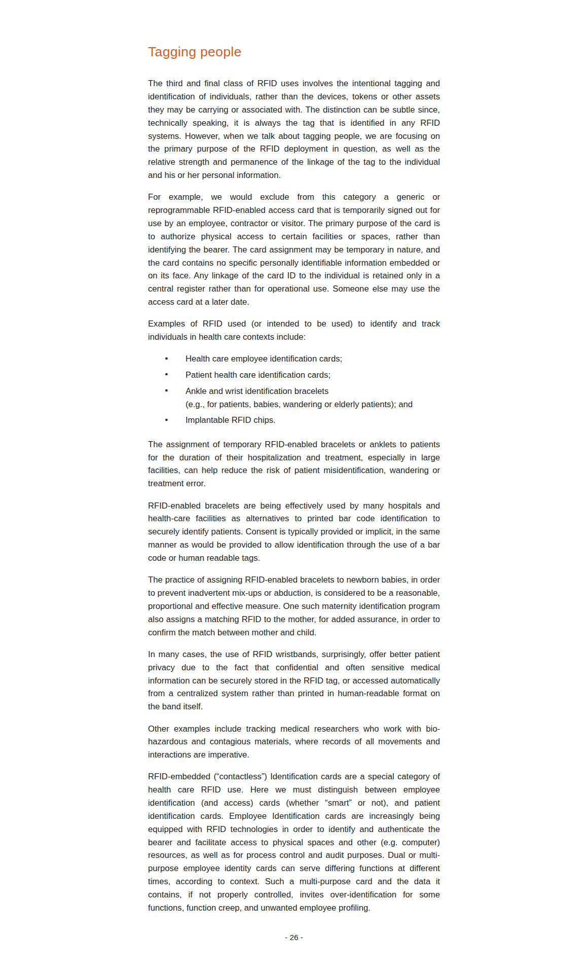Tagging people
The third and final class of RFID uses involves the intentional tagging and identification of individuals, rather than the devices, tokens or other assets they may be carrying or associated with. The distinction can be subtle since, technically speaking, it is always the tag that is identified in any RFID systems. However, when we talk about tagging people, we are focusing on the primary purpose of the RFID deployment in question, as well as the relative strength and permanence of the linkage of the tag to the individual and his or her personal information.
For example, we would exclude from this category a generic or reprogrammable RFID-enabled access card that is temporarily signed out for use by an employee, contractor or visitor. The primary purpose of the card is to authorize physical access to certain facilities or spaces, rather than identifying the bearer. The card assignment may be temporary in nature, and the card contains no specific personally identifiable information embedded or on its face. Any linkage of the card ID to the individual is retained only in a central register rather than for operational use. Someone else may use the access card at a later date.
Examples of RFID used (or intended to be used) to identify and track individuals in health care contexts include:
Health care employee identification cards;
Patient health care identification cards;
Ankle and wrist identification bracelets
(e.g., for patients, babies, wandering or elderly patients); and
Implantable RFID chips.
The assignment of temporary RFID-enabled bracelets or anklets to patients for the duration of their hospitalization and treatment, especially in large facilities, can help reduce the risk of patient misidentification, wandering or treatment error.
RFID-enabled bracelets are being effectively used by many hospitals and health-care facilities as alternatives to printed bar code identification to securely identify patients. Consent is typically provided or implicit, in the same manner as would be provided to allow identification through the use of a bar code or human readable tags.
The practice of assigning RFID-enabled bracelets to newborn babies, in order to prevent inadvertent mix-ups or abduction, is considered to be a reasonable, proportional and effective measure. One such maternity identification program also assigns a matching RFID to the mother, for added assurance, in order to confirm the match between mother and child.
In many cases, the use of RFID wristbands, surprisingly, offer better patient privacy due to the fact that confidential and often sensitive medical information can be securely stored in the RFID tag, or accessed automatically from a centralized system rather than printed in human-readable format on the band itself.
Other examples include tracking medical researchers who work with bio-hazardous and contagious materials, where records of all movements and interactions are imperative.
RFID-embedded (“contactless”) Identification cards are a special category of health care RFID use. Here we must distinguish between employee identification (and access) cards (whether “smart” or not), and patient identification cards. Employee Identification cards are increasingly being equipped with RFID technologies in order to identify and authenticate the bearer and facilitate access to physical spaces and other (e.g. computer) resources, as well as for process control and audit purposes. Dual or multi-purpose employee identity cards can serve differing functions at different times, according to context. Such a multi-purpose card and the data it contains, if not properly controlled, invites over-identification for some functions, function creep, and unwanted employee profiling.
- 26 -